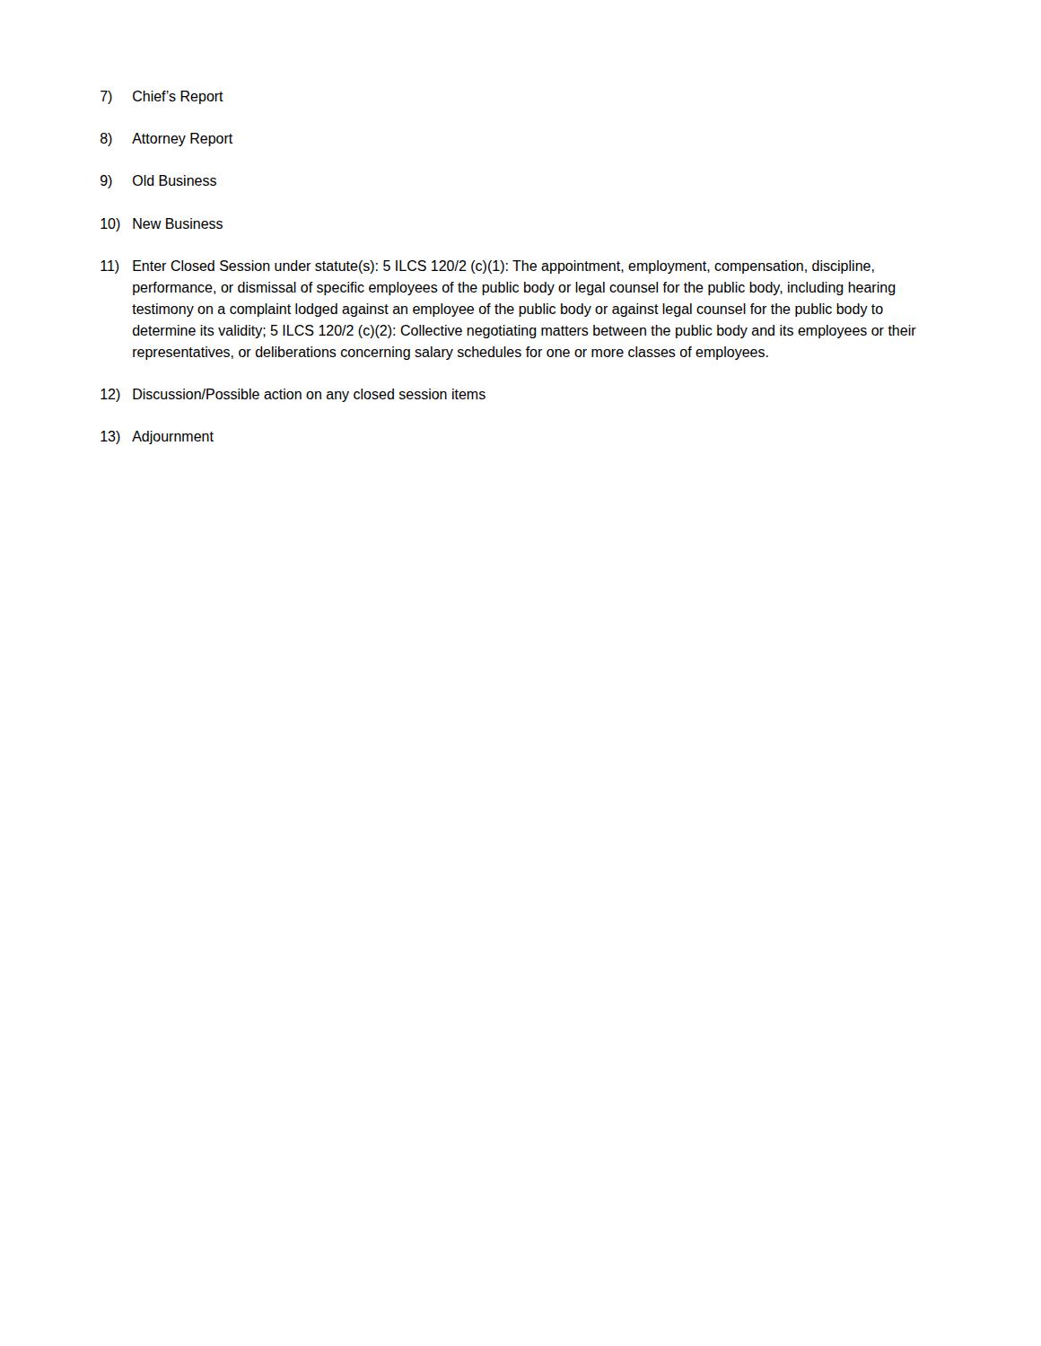Chief’s Report
Attorney Report
Old Business
New Business
Enter Closed Session under statute(s): 5 ILCS 120/2 (c)(1): The appointment, employment, compensation, discipline, performance, or dismissal of specific employees of the public body or legal counsel for the public body, including hearing testimony on a complaint lodged against an employee of the public body or against legal counsel for the public body to determine its validity; 5 ILCS 120/2 (c)(2): Collective negotiating matters between the public body and its employees or their representatives, or deliberations concerning salary schedules for one or more classes of employees.
Discussion/Possible action on any closed session items
Adjournment